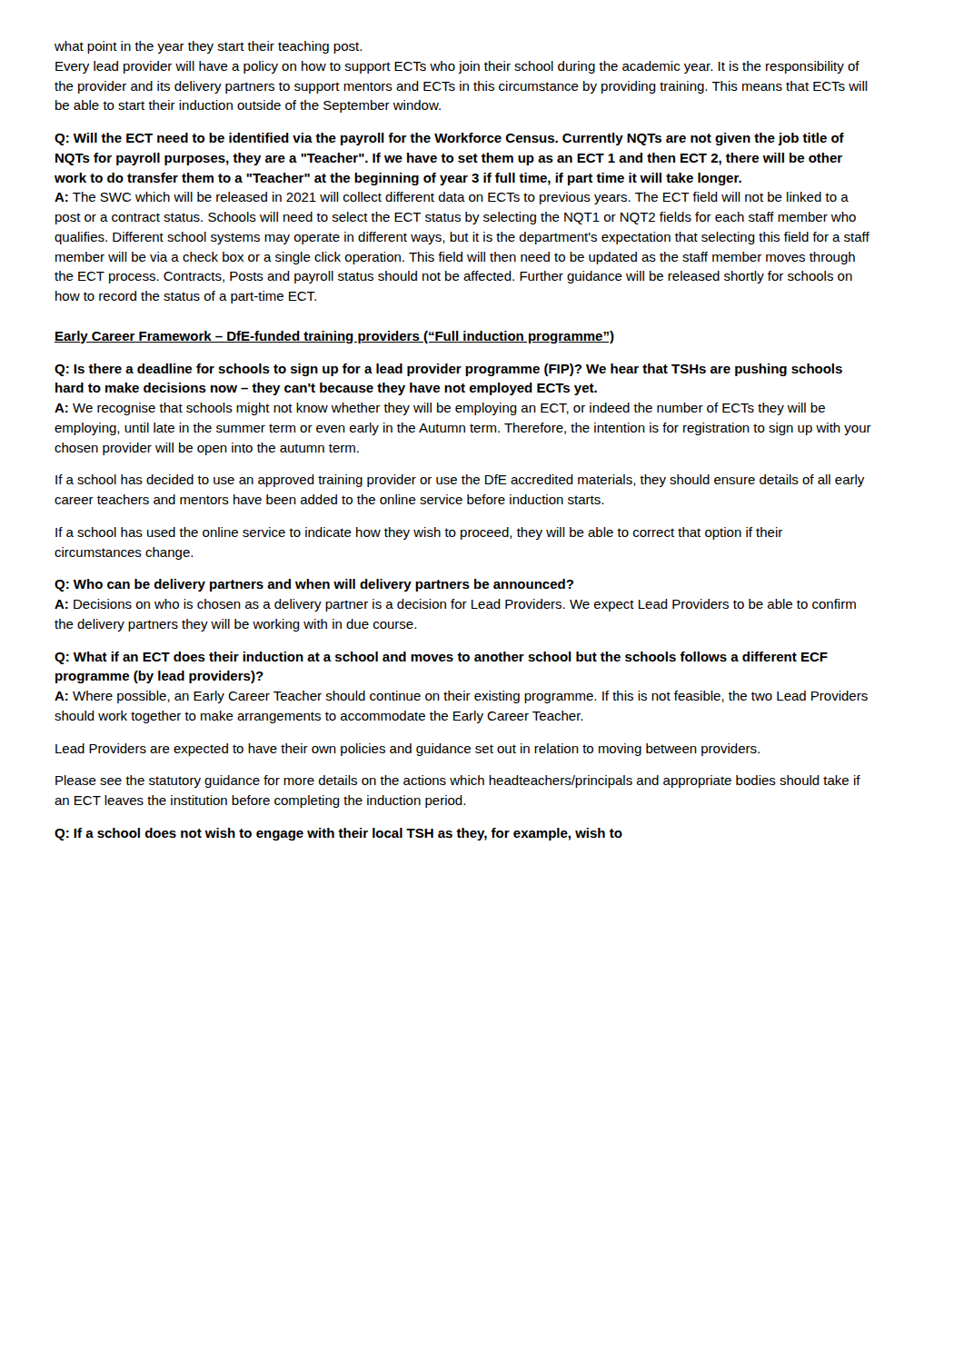what point in the year they start their teaching post.
Every lead provider will have a policy on how to support ECTs who join their school during the academic year. It is the responsibility of the provider and its delivery partners to support mentors and ECTs in this circumstance by providing training. This means that ECTs will be able to start their induction outside of the September window.
Q: Will the ECT need to be identified via the payroll for the Workforce Census. Currently NQTs are not given the job title of NQTs for payroll purposes, they are a "Teacher". If we have to set them up as an ECT 1 and then ECT 2, there will be other work to do transfer them to a "Teacher" at the beginning of year 3 if full time, if part time it will take longer.
A: The SWC which will be released in 2021 will collect different data on ECTs to previous years. The ECT field will not be linked to a post or a contract status. Schools will need to select the ECT status by selecting the NQT1 or NQT2 fields for each staff member who qualifies. Different school systems may operate in different ways, but it is the department's expectation that selecting this field for a staff member will be via a check box or a single click operation. This field will then need to be updated as the staff member moves through the ECT process. Contracts, Posts and payroll status should not be affected. Further guidance will be released shortly for schools on how to record the status of a part-time ECT.
Early Career Framework – DfE-funded training providers (“Full induction programme”)
Q: Is there a deadline for schools to sign up for a lead provider programme (FIP)? We hear that TSHs are pushing schools hard to make decisions now – they can't because they have not employed ECTs yet.
A: We recognise that schools might not know whether they will be employing an ECT, or indeed the number of ECTs they will be employing, until late in the summer term or even early in the Autumn term. Therefore, the intention is for registration to sign up with your chosen provider will be open into the autumn term.
If a school has decided to use an approved training provider or use the DfE accredited materials, they should ensure details of all early career teachers and mentors have been added to the online service before induction starts.
If a school has used the online service to indicate how they wish to proceed, they will be able to correct that option if their circumstances change.
Q: Who can be delivery partners and when will delivery partners be announced?
A: Decisions on who is chosen as a delivery partner is a decision for Lead Providers. We expect Lead Providers to be able to confirm the delivery partners they will be working with in due course.
Q: What if an ECT does their induction at a school and moves to another school but the schools follows a different ECF programme (by lead providers)?
A: Where possible, an Early Career Teacher should continue on their existing programme. If this is not feasible, the two Lead Providers should work together to make arrangements to accommodate the Early Career Teacher.
Lead Providers are expected to have their own policies and guidance set out in relation to moving between providers.
Please see the statutory guidance for more details on the actions which headteachers/principals and appropriate bodies should take if an ECT leaves the institution before completing the induction period.
Q: If a school does not wish to engage with their local TSH as they, for example, wish to